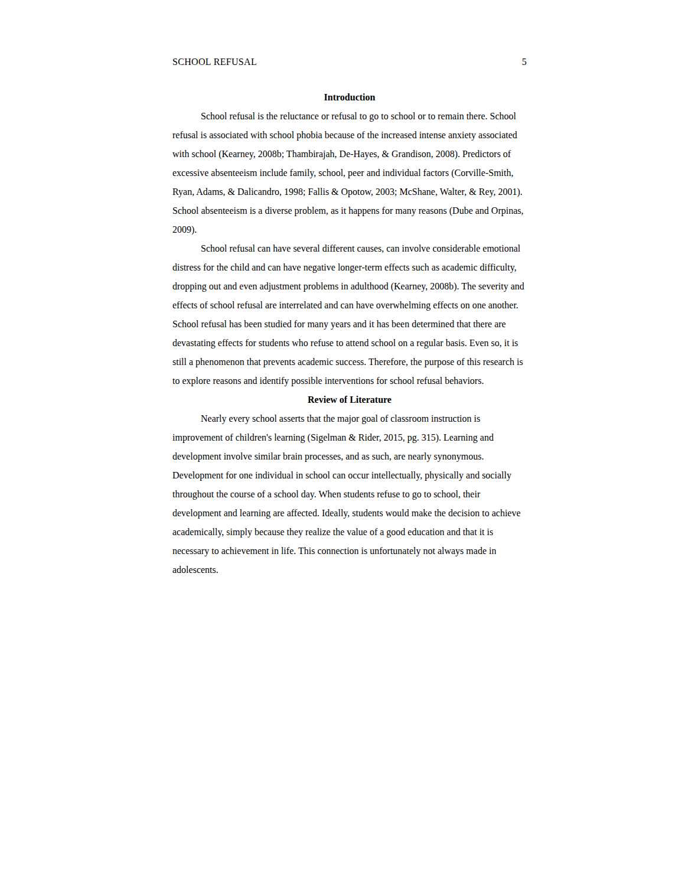School Refusal 5
Introduction
School refusal is the reluctance or refusal to go to school or to remain there. School refusal is associated with school phobia because of the increased intense anxiety associated with school (Kearney, 2008b; Thambirajah, De-Hayes, & Grandison, 2008). Predictors of excessive absenteeism include family, school, peer and individual factors (Corville-Smith, Ryan, Adams, & Dalicandro, 1998; Fallis & Opotow, 2003; McShane, Walter, & Rey, 2001). School absenteeism is a diverse problem, as it happens for many reasons (Dube and Orpinas, 2009).
School refusal can have several different causes, can involve considerable emotional distress for the child and can have negative longer-term effects such as academic difficulty, dropping out and even adjustment problems in adulthood (Kearney, 2008b). The severity and effects of school refusal are interrelated and can have overwhelming effects on one another. School refusal has been studied for many years and it has been determined that there are devastating effects for students who refuse to attend school on a regular basis. Even so, it is still a phenomenon that prevents academic success. Therefore, the purpose of this research is to explore reasons and identify possible interventions for school refusal behaviors.
Review of Literature
Nearly every school asserts that the major goal of classroom instruction is improvement of children's learning (Sigelman & Rider, 2015, pg. 315). Learning and development involve similar brain processes, and as such, are nearly synonymous. Development for one individual in school can occur intellectually, physically and socially throughout the course of a school day. When students refuse to go to school, their development and learning are affected. Ideally, students would make the decision to achieve academically, simply because they realize the value of a good education and that it is necessary to achievement in life. This connection is unfortunately not always made in adolescents.